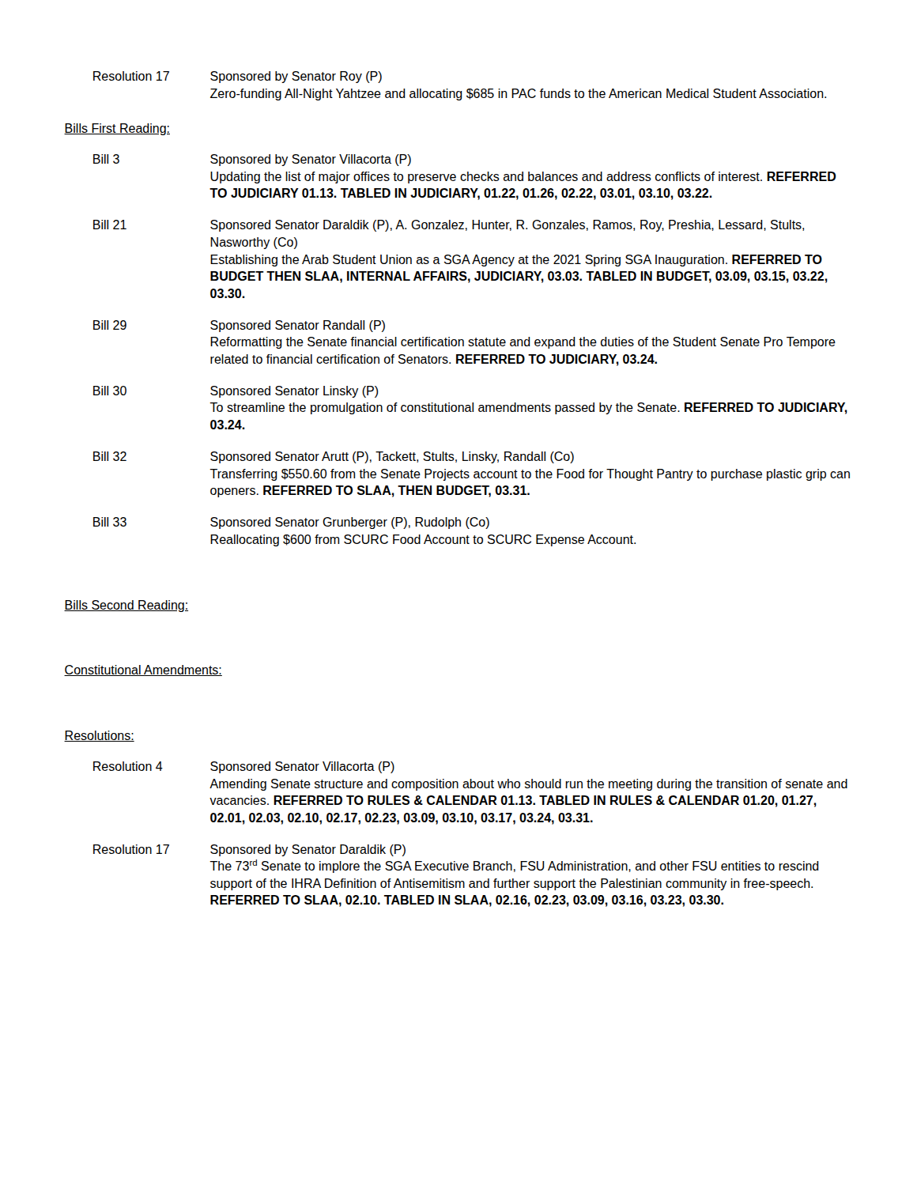Resolution 17
Sponsored by Senator Roy (P)
Zero-funding All-Night Yahtzee and allocating $685 in PAC funds to the American Medical Student Association.
Bills First Reading:
Bill 3
Sponsored by Senator Villacorta (P)
Updating the list of major offices to preserve checks and balances and address conflicts of interest. REFERRED TO JUDICIARY 01.13. TABLED IN JUDICIARY, 01.22, 01.26, 02.22, 03.01, 03.10, 03.22.
Bill 21
Sponsored Senator Daraldik (P), A. Gonzalez, Hunter, R. Gonzales, Ramos, Roy, Preshia, Lessard, Stults, Nasworthy (Co)
Establishing the Arab Student Union as a SGA Agency at the 2021 Spring SGA Inauguration. REFERRED TO BUDGET THEN SLAA, INTERNAL AFFAIRS, JUDICIARY, 03.03. TABLED IN BUDGET, 03.09, 03.15, 03.22, 03.30.
Bill 29
Sponsored Senator Randall (P)
Reformatting the Senate financial certification statute and expand the duties of the Student Senate Pro Tempore related to financial certification of Senators. REFERRED TO JUDICIARY, 03.24.
Bill 30
Sponsored Senator Linsky (P)
To streamline the promulgation of constitutional amendments passed by the Senate. REFERRED TO JUDICIARY, 03.24.
Bill 32
Sponsored Senator Arutt (P), Tackett, Stults, Linsky, Randall (Co)
Transferring $550.60 from the Senate Projects account to the Food for Thought Pantry to purchase plastic grip can openers. REFERRED TO SLAA, THEN BUDGET, 03.31.
Bill 33
Sponsored Senator Grunberger (P), Rudolph (Co)
Reallocating $600 from SCURC Food Account to SCURC Expense Account.
Bills Second Reading:
Constitutional Amendments:
Resolutions:
Resolution 4
Sponsored Senator Villacorta (P)
Amending Senate structure and composition about who should run the meeting during the transition of senate and vacancies. REFERRED TO RULES & CALENDAR 01.13. TABLED IN RULES & CALENDAR 01.20, 01.27, 02.01, 02.03, 02.10, 02.17, 02.23, 03.09, 03.10, 03.17, 03.24, 03.31.
Resolution 17
Sponsored by Senator Daraldik (P)
The 73rd Senate to implore the SGA Executive Branch, FSU Administration, and other FSU entities to rescind support of the IHRA Definition of Antisemitism and further support the Palestinian community in free-speech. REFERRED TO SLAA, 02.10. TABLED IN SLAA, 02.16, 02.23, 03.09, 03.16, 03.23, 03.30.